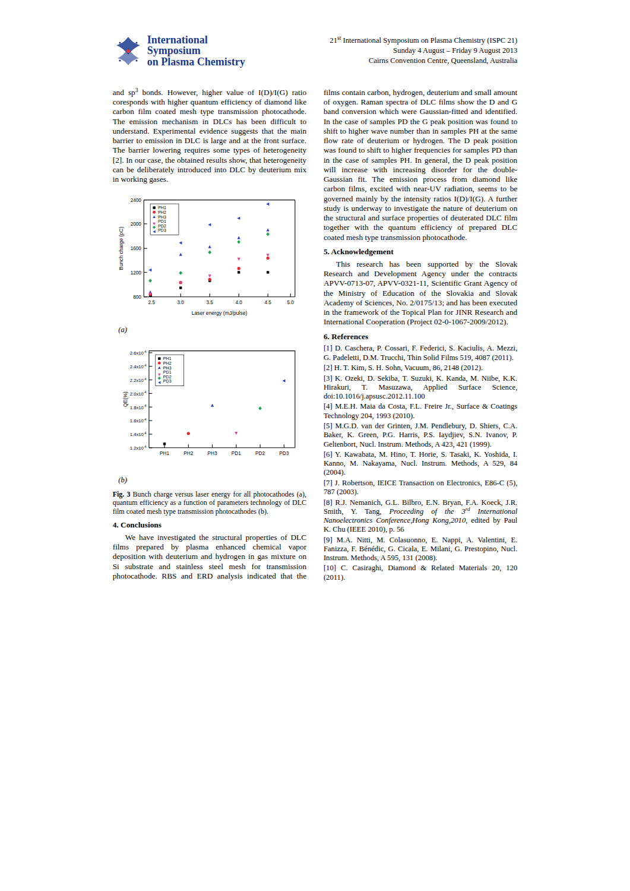International Symposium on Plasma Chemistry
21st International Symposium on Plasma Chemistry (ISPC 21)
Sunday 4 August – Friday 9 August 2013
Cairns Convention Centre, Queensland, Australia
and sp3 bonds. However, higher value of I(D)/I(G) ratio coresponds with higher quantum efficiency of diamond like carbon film coated mesh type transmission photocathode. The emission mechanism in DLCs has been difficult to understand. Experimental evidence suggests that the main barrier to emission in DLC is large and at the front surface. The barrier lowering requires some types of heterogeneity [2]. In our case, the obtained results show, that heterogeneity can be deliberately introduced into DLC by deuterium mix in working gases.
800 1200 1600 2000 2400 2.5 3.0 3.5 4.0 4.5 5.0 Laser energy (mJ/pulse) Bunch charge (pC) PH1 PH2 PH3 PD1 PD2 PD3
(a)
1.2x10-4 1.4x10-4 1.6x10-4 1.8x10-4 2.0x10-4 2.2x10-4 2.4x10-4 2.6x10-4 PH1 PH2 PH3 PD1 PD2 PD3 QE(%) PH1 PH2 PH3 PD1 PD2 PD3
(b)
Fig. 3 Bunch charge versus laser energy for all photocathodes (a), quantum efficiency as a function of parameters technology of DLC film coated mesh type transmission photocathodes (b).
4. Conclusions
We have investigated the structural properties of DLC films prepared by plasma enhanced chemical vapor deposition with deuterium and hydrogen in gas mixture on Si substrate and stainless steel mesh for transmission photocathode. RBS and ERD analysis indicated that the films contain carbon, hydrogen, deuterium and small amount of oxygen. Raman spectra of DLC films show the D and G band conversion which were Gaussian-fitted and identified. In the case of samples PD the G peak position was found to shift to higher wave number than in samples PH at the same flow rate of deuterium or hydrogen. The D peak position was found to shift to higher frequencies for samples PD than in the case of samples PH. In general, the D peak position will increase with increasing disorder for the double-Gaussian fit. The emission process from diamond like carbon films, excited with near-UV radiation, seems to be governed mainly by the intensity ratios I(D)/I(G). A further study is underway to investigate the nature of deuterium on the structural and surface properties of deuterated DLC film together with the quantum efficiency of prepared DLC coated mesh type transmission photocathode.
5. Acknowledgement
This research has been supported by the Slovak Research and Development Agency under the contracts APVV-0713-07, APVV-0321-11, Scientific Grant Agency of the Ministry of Education of the Slovakia and Slovak Academy of Sciences, No. 2/0175/13; and has been executed in the framework of the Topical Plan for JINR Research and International Cooperation (Project 02-0-1067-2009/2012).
6. References
[1] D. Caschera, P. Cossari, F. Federici, S. Kaciulis, A. Mezzi, G. Padeletti, D.M. Trucchi, Thin Solid Films 519, 4087 (2011).
[2] H. T. Kim, S. H. Sohn, Vacuum, 86, 2148 (2012).
[3] K. Ozeki, D. Sekiba, T. Suzuki, K. Kanda, M. Niibe, K.K. Hirakuri, T. Masuzawa, Applied Surface Science, doi:10.1016/j.apsusc.2012.11.100
[4] M.E.H. Maia da Costa, F.L. Freire Jr., Surface & Coatings Technology 204, 1993 (2010).
[5] M.G.D. van der Grinten, J.M. Pendlebury, D. Shiers, C.A. Baker, K. Green, P.G. Harris, P.S. Iaydjiev, S.N. Ivanov, P. Geltenbort, Nucl. Instrum. Methods, A 423, 421 (1999).
[6] Y. Kawabata, M. Hino, T. Horie, S. Tasaki, K. Yoshida, I. Kanno, M. Nakayama, Nucl. Instrum. Methods, A 529, 84 (2004).
[7] J. Robertson, IEICE Transaction on Electronics, E86-C (5), 787 (2003).
[8] R.J. Nemanich, G.L. Bilbro, E.N. Bryan, F.A. Koeck, J.R. Smith, Y. Tang, Proceeding of the 3rd International Nanoelectronics Conference,Hong Kong,2010, edited by Paul K. Chu (IEEE 2010), p. 56
[9] M.A. Nitti, M. Colasuonno, E. Nappi, A. Valentini, E. Fanizza, F. Bénédic, G. Cicala, E. Milani, G. Prestopino, Nucl. Instrum. Methods, A 595, 131 (2008).
[10] C. Casiraghi, Diamond & Related Materials 20, 120 (2011).